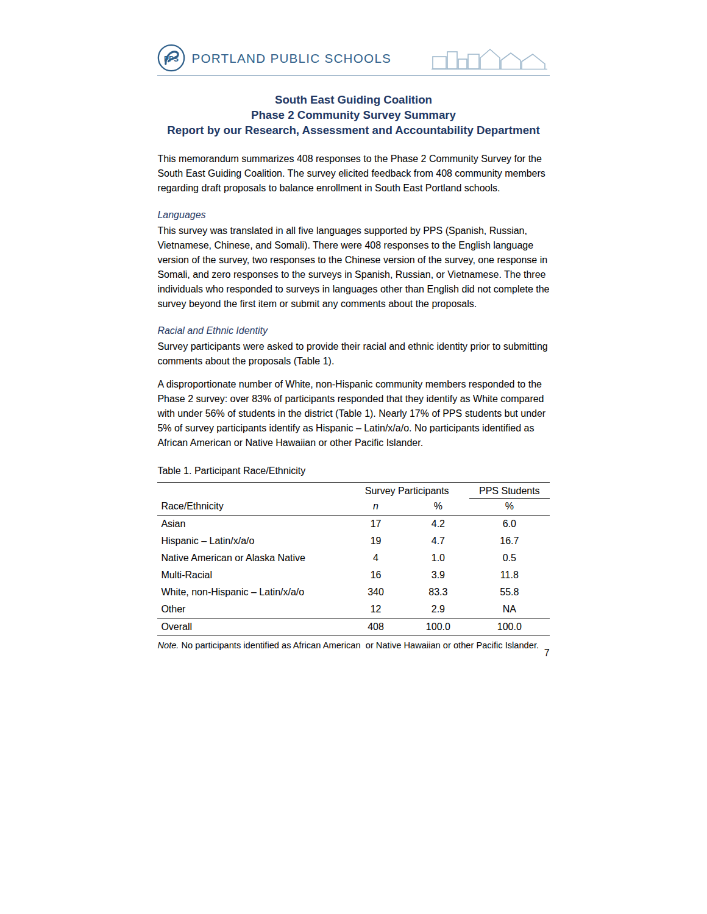PPS PORTLAND PUBLIC SCHOOLS
South East Guiding Coalition
Phase 2 Community Survey Summary
Report by our Research, Assessment and Accountability Department
This memorandum summarizes 408 responses to the Phase 2 Community Survey for the South East Guiding Coalition. The survey elicited feedback from 408 community members regarding draft proposals to balance enrollment in South East Portland schools.
Languages
This survey was translated in all five languages supported by PPS (Spanish, Russian, Vietnamese, Chinese, and Somali). There were 408 responses to the English language version of the survey, two responses to the Chinese version of the survey, one response in Somali, and zero responses to the surveys in Spanish, Russian, or Vietnamese. The three individuals who responded to surveys in languages other than English did not complete the survey beyond the first item or submit any comments about the proposals.
Racial and Ethnic Identity
Survey participants were asked to provide their racial and ethnic identity prior to submitting comments about the proposals (Table 1).
A disproportionate number of White, non-Hispanic community members responded to the Phase 2 survey: over 83% of participants responded that they identify as White compared with under 56% of students in the district (Table 1). Nearly 17% of PPS students but under 5% of survey participants identify as Hispanic – Latin/x/a/o. No participants identified as African American or Native Hawaiian or other Pacific Islander.
Table 1. Participant Race/Ethnicity
| | Survey Participants | PPS Students |
| --- | --- | --- |
| Race/Ethnicity | n | % | % |
| Asian | 17 | 4.2 | 6.0 |
| Hispanic – Latin/x/a/o | 19 | 4.7 | 16.7 |
| Native American or Alaska Native | 4 | 1.0 | 0.5 |
| Multi-Racial | 16 | 3.9 | 11.8 |
| White, non-Hispanic – Latin/x/a/o | 340 | 83.3 | 55.8 |
| Other | 12 | 2.9 | NA |
| Overall | 408 | 100.0 | 100.0 |
Note. No participants identified as African American or Native Hawaiian or other Pacific Islander.
7